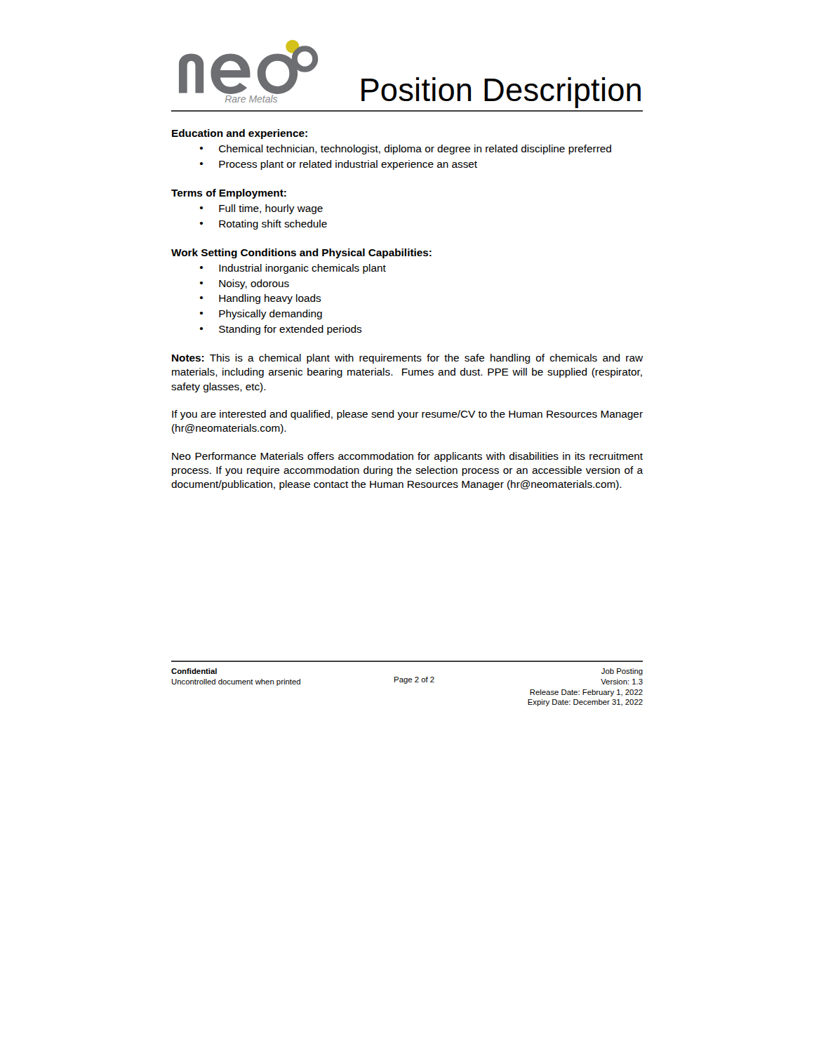Rare Metals
Position Description
Education and experience:
Chemical technician, technologist, diploma or degree in related discipline preferred
Process plant or related industrial experience an asset
Terms of Employment:
Full time, hourly wage
Rotating shift schedule
Work Setting Conditions and Physical Capabilities:
Industrial inorganic chemicals plant
Noisy, odorous
Handling heavy loads
Physically demanding
Standing for extended periods
Notes: This is a chemical plant with requirements for the safe handling of chemicals and raw materials, including arsenic bearing materials. Fumes and dust. PPE will be supplied (respirator, safety glasses, etc).
If you are interested and qualified, please send your resume/CV to the Human Resources Manager (hr@neomaterials.com).
Neo Performance Materials offers accommodation for applicants with disabilities in its recruitment process. If you require accommodation during the selection process or an accessible version of a document/publication, please contact the Human Resources Manager (hr@neomaterials.com).
Confidential
Uncontrolled document when printed
Page 2 of 2
Job Posting
Version: 1.3
Release Date: February 1, 2022
Expiry Date: December 31, 2022